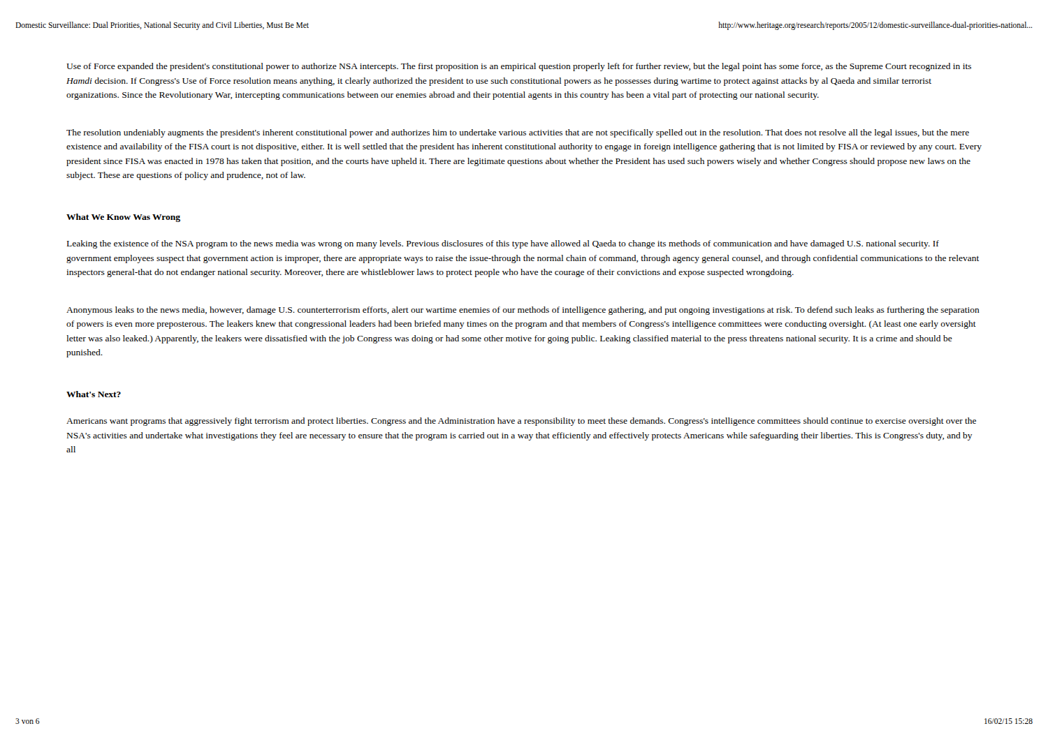Domestic Surveillance: Dual Priorities, National Security and Civil Liberties, Must Be Met
http://www.heritage.org/research/reports/2005/12/domestic-surveillance-dual-priorities-national...
Use of Force expanded the president's constitutional power to authorize NSA intercepts. The first proposition is an empirical question properly left for further review, but the legal point has some force, as the Supreme Court recognized in its Hamdi decision. If Congress's Use of Force resolution means anything, it clearly authorized the president to use such constitutional powers as he possesses during wartime to protect against attacks by al Qaeda and similar terrorist organizations. Since the Revolutionary War, intercepting communications between our enemies abroad and their potential agents in this country has been a vital part of protecting our national security.
The resolution undeniably augments the president's inherent constitutional power and authorizes him to undertake various activities that are not specifically spelled out in the resolution. That does not resolve all the legal issues, but the mere existence and availability of the FISA court is not dispositive, either. It is well settled that the president has inherent constitutional authority to engage in foreign intelligence gathering that is not limited by FISA or reviewed by any court. Every president since FISA was enacted in 1978 has taken that position, and the courts have upheld it. There are legitimate questions about whether the President has used such powers wisely and whether Congress should propose new laws on the subject. These are questions of policy and prudence, not of law.
What We Know Was Wrong
Leaking the existence of the NSA program to the news media was wrong on many levels. Previous disclosures of this type have allowed al Qaeda to change its methods of communication and have damaged U.S. national security. If government employees suspect that government action is improper, there are appropriate ways to raise the issue-through the normal chain of command, through agency general counsel, and through confidential communications to the relevant inspectors general-that do not endanger national security. Moreover, there are whistleblower laws to protect people who have the courage of their convictions and expose suspected wrongdoing.
Anonymous leaks to the news media, however, damage U.S. counterterrorism efforts, alert our wartime enemies of our methods of intelligence gathering, and put ongoing investigations at risk. To defend such leaks as furthering the separation of powers is even more preposterous. The leakers knew that congressional leaders had been briefed many times on the program and that members of Congress's intelligence committees were conducting oversight. (At least one early oversight letter was also leaked.) Apparently, the leakers were dissatisfied with the job Congress was doing or had some other motive for going public. Leaking classified material to the press threatens national security. It is a crime and should be punished.
What's Next?
Americans want programs that aggressively fight terrorism and protect liberties. Congress and the Administration have a responsibility to meet these demands. Congress's intelligence committees should continue to exercise oversight over the NSA's activities and undertake what investigations they feel are necessary to ensure that the program is carried out in a way that efficiently and effectively protects Americans while safeguarding their liberties. This is Congress's duty, and by all
3 von 6
16/02/15 15:28